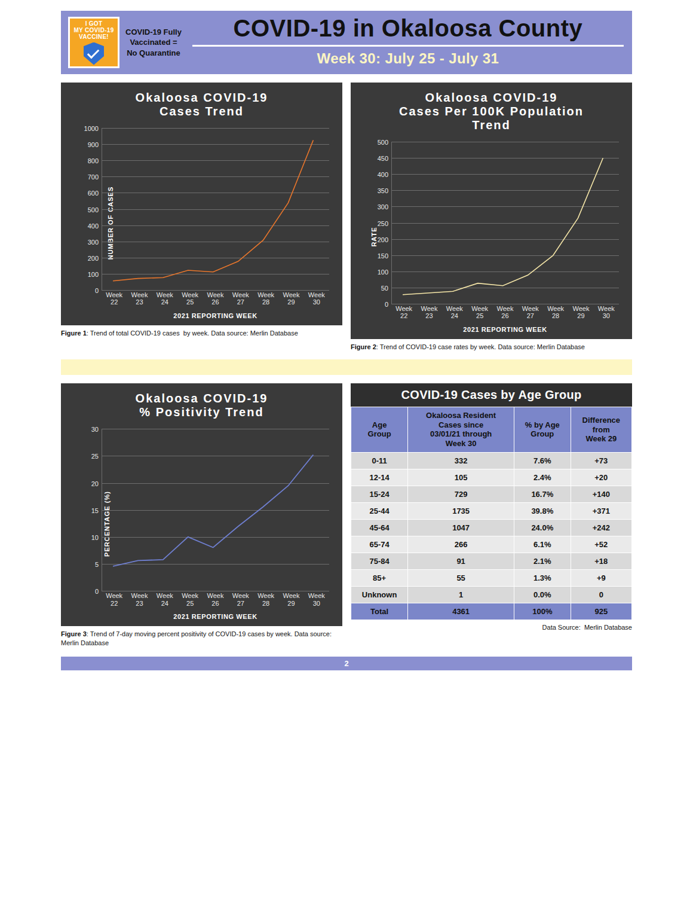I GOT
MY COVID-19
VACCINE!
COVID-19 Fully
Vaccinated =
No Quarantine
COVID-19 in Okaloosa County
Week 30: July 25 - July 31
Okaloosa COVID-19
Cases Trend
NUMBER OF CASES
1000
900
800
700
600
500
400
300
200
100
0
Week
22 Week
23 Week
24 Week
25 Week
26 Week
27 Week
28 Week
29 Week
30
2021 REPORTING WEEK
Figure 1: Trend of total COVID-19 cases by week. Data source: Merlin Database
Okaloosa COVID-19
Cases Per 100K Population
Trend
RATE
500
450
400
350
300
250
200
150
100
50
0
Week
22 Week
23 Week
24 Week
25 Week
26 Week
27 Week
28 Week
29 Week
30
2021 REPORTING WEEK
Figure 2: Trend of COVID-19 case rates by week. Data source: Merlin Database
Okaloosa COVID-19
% Positivity Trend
PERCENTAGE (%)
30
25
20
15
10
5
0
Week
22 Week
23 Week
24 Week
25 Week
26 Week
27 Week
28 Week
29 Week
30
2021 REPORTING WEEK
Figure 3: Trend of 7-day moving percent positivity of COVID-19 cases by week. Data source: Merlin Database
COVID-19 Cases by Age Group
| Age Group | Okaloosa Resident Cases since 03/01/21 through Week 30 | % by Age Group | Difference from Week 29 |
| --- | --- | --- | --- |
| 0-11 | 332 | 7.6% | +73 |
| 12-14 | 105 | 2.4% | +20 |
| 15-24 | 729 | 16.7% | +140 |
| 25-44 | 1735 | 39.8% | +371 |
| 45-64 | 1047 | 24.0% | +242 |
| 65-74 | 266 | 6.1% | +52 |
| 75-84 | 91 | 2.1% | +18 |
| 85+ | 55 | 1.3% | +9 |
| Unknown | 1 | 0.0% | 0 |
| Total | 4361 | 100% | 925 |
Data Source: Merlin Database
2